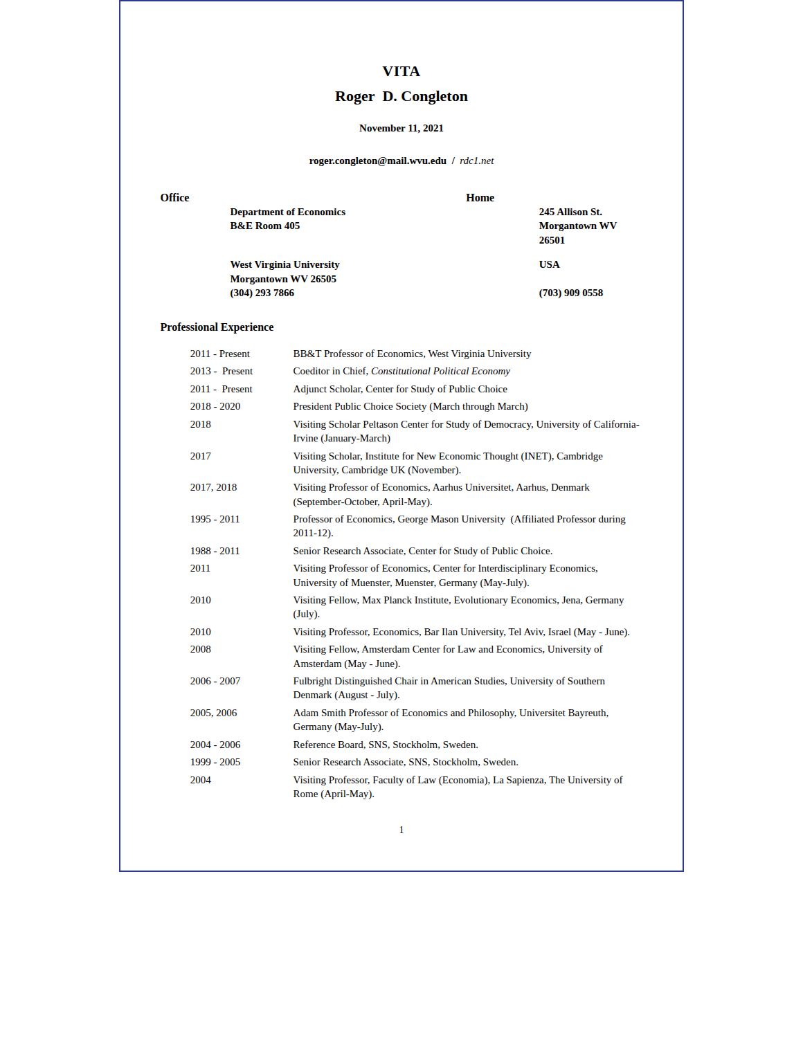VITA
Roger D. Congleton
November 11, 2021
roger.congleton@mail.wvu.edu / rdc1.net
| Office | | Home | |
| | Department of Economics B&E Room 405 | | 245 Allison St. Morgantown WV 26501 |
| | West Virginia University Morgantown WV 26505 (304) 293 7866 | | USA (703) 909 0558 |
Professional Experience
| 2011 - Present | BB&T Professor of Economics, West Virginia University |
| 2013 - Present | Coeditor in Chief, Constitutional Political Economy |
| 2011 - Present | Adjunct Scholar, Center for Study of Public Choice |
| 2018 - 2020 | President Public Choice Society (March through March) |
| 2018 | Visiting Scholar Peltason Center for Study of Democracy, University of California-Irvine (January-March) |
| 2017 | Visiting Scholar, Institute for New Economic Thought (INET), Cambridge University, Cambridge UK (November). |
| 2017, 2018 | Visiting Professor of Economics, Aarhus Universitet, Aarhus, Denmark (September-October, April-May). |
| 1995 - 2011 | Professor of Economics, George Mason University (Affiliated Professor during 2011-12). |
| 1988 - 2011 | Senior Research Associate, Center for Study of Public Choice. |
| 2011 | Visiting Professor of Economics, Center for Interdisciplinary Economics, University of Muenster, Muenster, Germany (May-July). |
| 2010 | Visiting Fellow, Max Planck Institute, Evolutionary Economics, Jena, Germany (July). |
| 2010 | Visiting Professor, Economics, Bar Ilan University, Tel Aviv, Israel (May - June). |
| 2008 | Visiting Fellow, Amsterdam Center for Law and Economics, University of Amsterdam (May - June). |
| 2006 - 2007 | Fulbright Distinguished Chair in American Studies, University of Southern Denmark (August - July). |
| 2005, 2006 | Adam Smith Professor of Economics and Philosophy, Universitet Bayreuth, Germany (May-July). |
| 2004 - 2006 | Reference Board, SNS, Stockholm, Sweden. |
| 1999 - 2005 | Senior Research Associate, SNS, Stockholm, Sweden. |
| 2004 | Visiting Professor, Faculty of Law (Economia), La Sapienza, The University of Rome (April-May). |
1